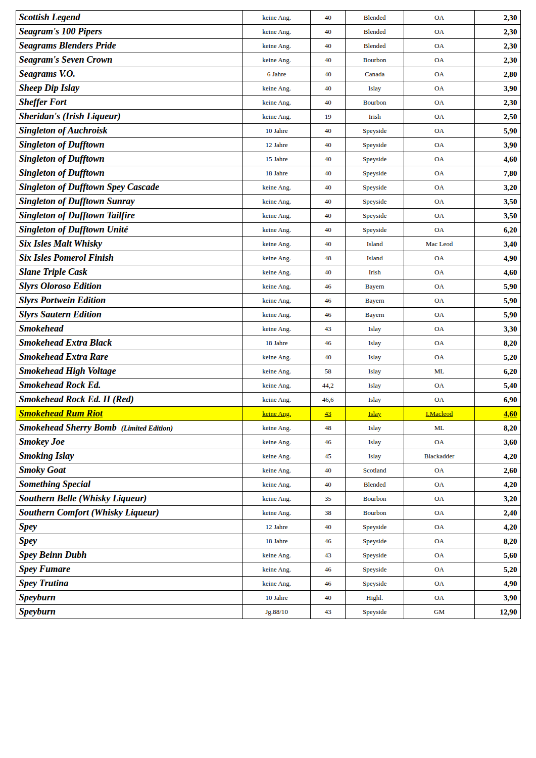| Scottish Legend | keine Ang. | 40 | Blended | OA | 2,30 |
| Seagram's 100 Pipers | keine Ang. | 40 | Blended | OA | 2,30 |
| Seagrams Blenders Pride | keine Ang. | 40 | Blended | OA | 2,30 |
| Seagram's Seven Crown | keine Ang. | 40 | Bourbon | OA | 2,30 |
| Seagrams V.O. | 6 Jahre | 40 | Canada | OA | 2,80 |
| Sheep Dip Islay | keine Ang. | 40 | Islay | OA | 3,90 |
| Sheffer Fort | keine Ang. | 40 | Bourbon | OA | 2,30 |
| Sheridan's (Irish Liqueur) | keine Ang. | 19 | Irish | OA | 2,50 |
| Singleton of Auchroisk | 10 Jahre | 40 | Speyside | OA | 5,90 |
| Singleton of Dufftown | 12 Jahre | 40 | Speyside | OA | 3,90 |
| Singleton of Dufftown | 15 Jahre | 40 | Speyside | OA | 4,60 |
| Singleton of Dufftown | 18 Jahre | 40 | Speyside | OA | 7,80 |
| Singleton of Dufftown Spey Cascade | keine Ang. | 40 | Speyside | OA | 3,20 |
| Singleton of Dufftown Sunray | keine Ang. | 40 | Speyside | OA | 3,50 |
| Singleton of Dufftown Tailfire | keine Ang. | 40 | Speyside | OA | 3,50 |
| Singleton of Dufftown Unité | keine Ang. | 40 | Speyside | OA | 6,20 |
| Six Isles Malt Whisky | keine Ang. | 40 | Island | Mac Leod | 3,40 |
| Six Isles Pomerol Finish | keine Ang. | 48 | Island | OA | 4,90 |
| Slane Triple Cask | keine Ang. | 40 | Irish | OA | 4,60 |
| Slyrs Oloroso Edition | keine Ang. | 46 | Bayern | OA | 5,90 |
| Slyrs Portwein Edition | keine Ang. | 46 | Bayern | OA | 5,90 |
| Slyrs Sautern Edition | keine Ang. | 46 | Bayern | OA | 5,90 |
| Smokehead | keine Ang. | 43 | Islay | OA | 3,30 |
| Smokehead Extra Black | 18 Jahre | 46 | Islay | OA | 8,20 |
| Smokehead Extra Rare | keine Ang. | 40 | Islay | OA | 5,20 |
| Smokehead High Voltage | keine Ang. | 58 | Islay | ML | 6,20 |
| Smokehead Rock Ed. | keine Ang. | 44,2 | Islay | OA | 5,40 |
| Smokehead Rock Ed. II (Red) | keine Ang. | 46,6 | Islay | OA | 6,90 |
| Smokehead Rum Riot | keine Ang. | 43 | Islay | I.Macleod | 4,60 |
| Smokehead Sherry Bomb (Limited Edition) | keine Ang. | 48 | Islay | ML | 8,20 |
| Smokey Joe | keine Ang. | 46 | Islay | OA | 3,60 |
| Smoking Islay | keine Ang. | 45 | Islay | Blackadder | 4,20 |
| Smoky Goat | keine Ang. | 40 | Scotland | OA | 2,60 |
| Something Special | keine Ang. | 40 | Blended | OA | 4,20 |
| Southern Belle (Whisky Liqueur) | keine Ang. | 35 | Bourbon | OA | 3,20 |
| Southern Comfort (Whisky Liqueur) | keine Ang. | 38 | Bourbon | OA | 2,40 |
| Spey | 12 Jahre | 40 | Speyside | OA | 4,20 |
| Spey | 18 Jahre | 46 | Speyside | OA | 8,20 |
| Spey Beinn Dubh | keine Ang. | 43 | Speyside | OA | 5,60 |
| Spey Fumare | keine Ang. | 46 | Speyside | OA | 5,20 |
| Spey Trutina | keine Ang. | 46 | Speyside | OA | 4,90 |
| Speyburn | 10 Jahre | 40 | Highl. | OA | 3,90 |
| Speyburn | Jg.88/10 | 43 | Speyside | GM | 12,90 |